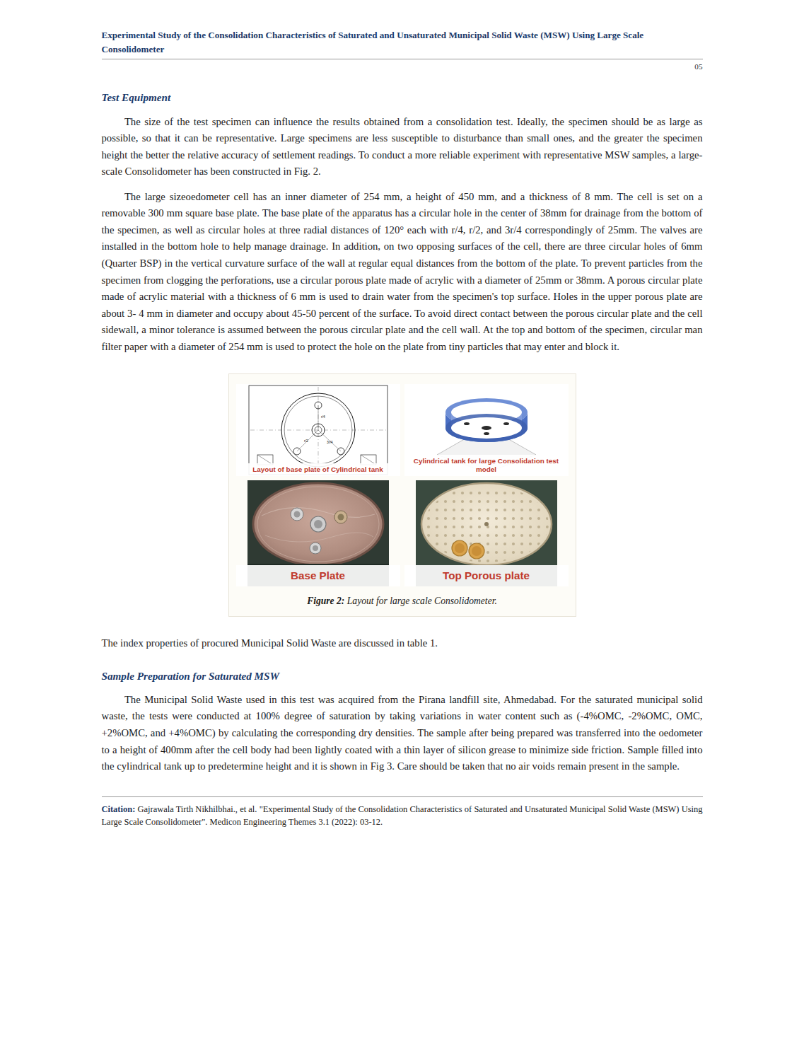Experimental Study of the Consolidation Characteristics of Saturated and Unsaturated Municipal Solid Waste (MSW) Using Large Scale Consolidometer
05
Test Equipment
The size of the test specimen can influence the results obtained from a consolidation test. Ideally, the specimen should be as large as possible, so that it can be representative. Large specimens are less susceptible to disturbance than small ones, and the greater the specimen height the better the relative accuracy of settlement readings. To conduct a more reliable experiment with representative MSW samples, a large-scale Consolidometer has been constructed in Fig. 2.
The large sizeoedometer cell has an inner diameter of 254 mm, a height of 450 mm, and a thickness of 8 mm. The cell is set on a removable 300 mm square base plate. The base plate of the apparatus has a circular hole in the center of 38mm for drainage from the bottom of the specimen, as well as circular holes at three radial distances of 120° each with r/4, r/2, and 3r/4 correspondingly of 25mm. The valves are installed in the bottom hole to help manage drainage. In addition, on two opposing surfaces of the cell, there are three circular holes of 6mm (Quarter BSP) in the vertical curvature surface of the wall at regular equal distances from the bottom of the plate. To prevent particles from the specimen from clogging the perforations, use a circular porous plate made of acrylic with a diameter of 25mm or 38mm. A porous circular plate made of acrylic material with a thickness of 6 mm is used to drain water from the specimen's top surface. Holes in the upper porous plate are about 3- 4 mm in diameter and occupy about 45-50 percent of the surface. To avoid direct contact between the porous circular plate and the cell sidewall, a minor tolerance is assumed between the porous circular plate and the cell wall. At the top and bottom of the specimen, circular man filter paper with a diameter of 254 mm is used to protect the hole on the plate from tiny particles that may enter and block it.
r/4 r/2 3r/4
Layout of base plate of Cylindrical tank
Cylindrical tank for large Consolidation test model
Base Plate
Top Porous plate
Figure 2: Layout for large scale Consolidometer.
The index properties of procured Municipal Solid Waste are discussed in table 1.
Sample Preparation for Saturated MSW
The Municipal Solid Waste used in this test was acquired from the Pirana landfill site, Ahmedabad. For the saturated municipal solid waste, the tests were conducted at 100% degree of saturation by taking variations in water content such as (-4%OMC, -2%OMC, OMC, +2%OMC, and +4%OMC) by calculating the corresponding dry densities. The sample after being prepared was transferred into the oedometer to a height of 400mm after the cell body had been lightly coated with a thin layer of silicon grease to minimize side friction. Sample filled into the cylindrical tank up to predetermine height and it is shown in Fig 3. Care should be taken that no air voids remain present in the sample.
Citation: Gajrawala Tirth Nikhilbhai., et al. "Experimental Study of the Consolidation Characteristics of Saturated and Unsaturated Municipal Solid Waste (MSW) Using Large Scale Consolidometer". Medicon Engineering Themes 3.1 (2022): 03-12.